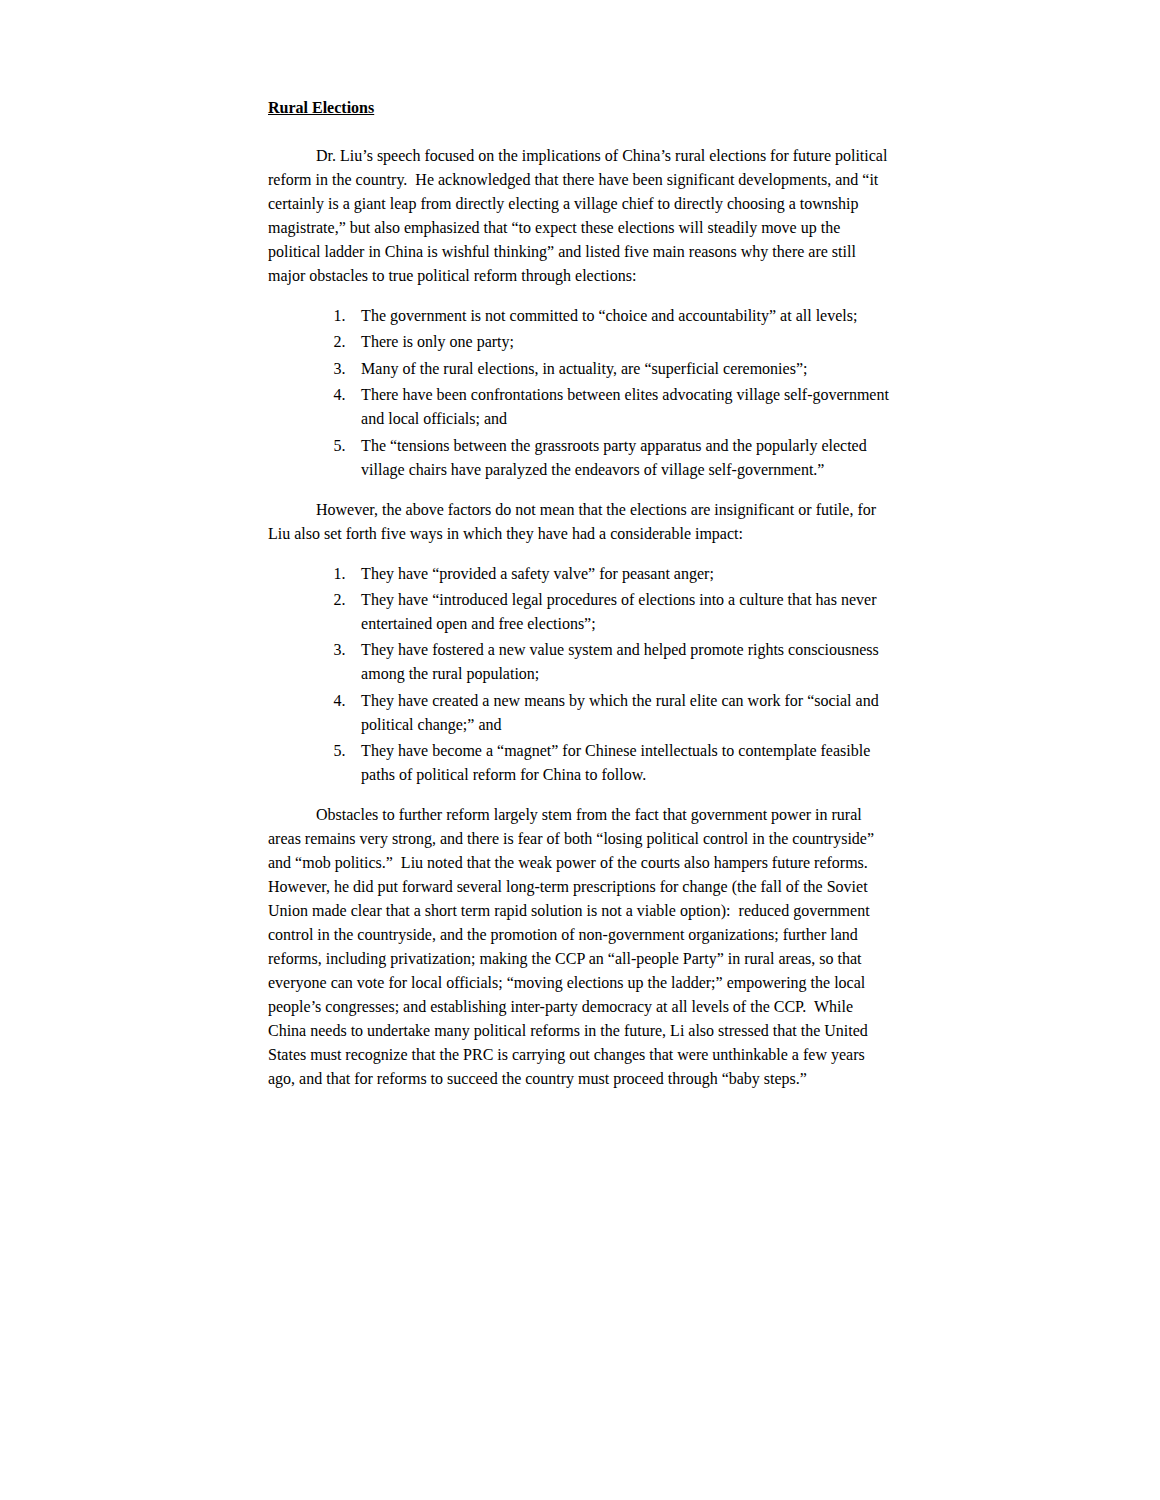Rural Elections
Dr. Liu’s speech focused on the implications of China’s rural elections for future political reform in the country. He acknowledged that there have been significant developments, and “it certainly is a giant leap from directly electing a village chief to directly choosing a township magistrate,” but also emphasized that “to expect these elections will steadily move up the political ladder in China is wishful thinking” and listed five main reasons why there are still major obstacles to true political reform through elections:
The government is not committed to “choice and accountability” at all levels;
There is only one party;
Many of the rural elections, in actuality, are “superficial ceremonies”;
There have been confrontations between elites advocating village self-government and local officials; and
The “tensions between the grassroots party apparatus and the popularly elected village chairs have paralyzed the endeavors of village self-government.”
However, the above factors do not mean that the elections are insignificant or futile, for Liu also set forth five ways in which they have had a considerable impact:
They have “provided a safety valve” for peasant anger;
They have “introduced legal procedures of elections into a culture that has never entertained open and free elections”;
They have fostered a new value system and helped promote rights consciousness among the rural population;
They have created a new means by which the rural elite can work for “social and political change;” and
They have become a “magnet” for Chinese intellectuals to contemplate feasible paths of political reform for China to follow.
Obstacles to further reform largely stem from the fact that government power in rural areas remains very strong, and there is fear of both “losing political control in the countryside” and “mob politics.” Liu noted that the weak power of the courts also hampers future reforms. However, he did put forward several long-term prescriptions for change (the fall of the Soviet Union made clear that a short term rapid solution is not a viable option): reduced government control in the countryside, and the promotion of non-government organizations; further land reforms, including privatization; making the CCP an “all-people Party” in rural areas, so that everyone can vote for local officials; “moving elections up the ladder;” empowering the local people’s congresses; and establishing inter-party democracy at all levels of the CCP. While China needs to undertake many political reforms in the future, Li also stressed that the United States must recognize that the PRC is carrying out changes that were unthinkable a few years ago, and that for reforms to succeed the country must proceed through “baby steps.”